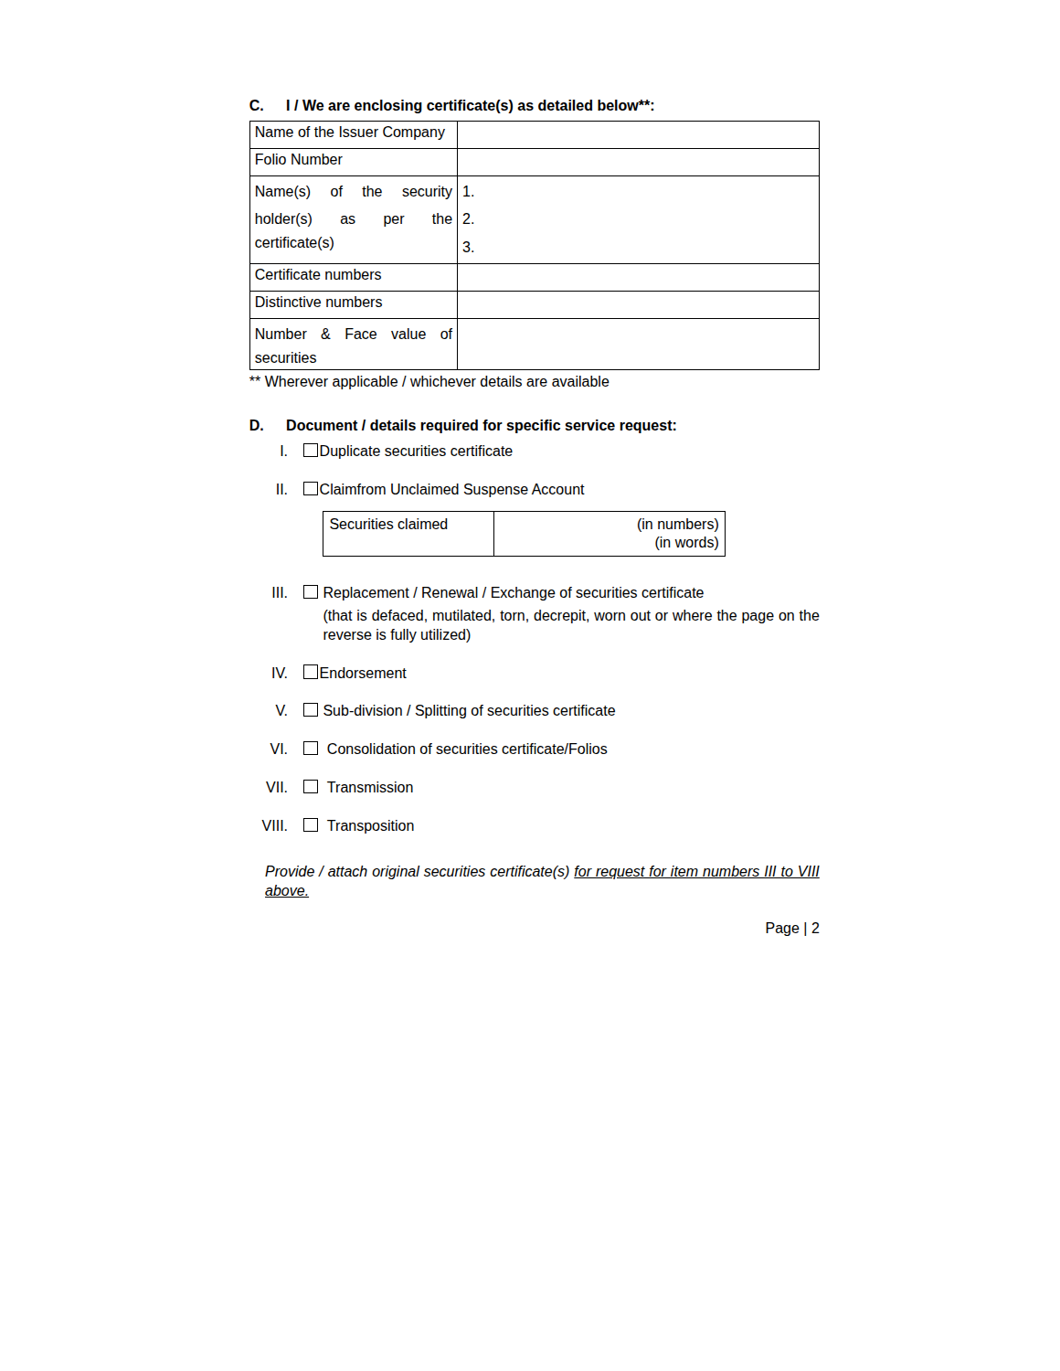C. I / We are enclosing certificate(s) as detailed below**:
| Name of the Issuer Company | |
| Folio Number | |
| Name(s) of the security holder(s) as per the certificate(s) | 1. 2. 3. |
| Certificate numbers | |
| Distinctive numbers | |
| Number & Face value of securities | |
** Wherever applicable / whichever details are available
D. Document / details required for specific service request:
I. Duplicate securities certificate
II. Claimfrom Unclaimed Suspense Account
| Securities claimed | (in numbers) (in words) |
III. Replacement / Renewal / Exchange of securities certificate
(that is defaced, mutilated, torn, decrepit, worn out or where the page on the reverse is fully utilized)
IV. Endorsement
V. Sub-division / Splitting of securities certificate
VI. Consolidation of securities certificate/Folios
VII. Transmission
VIII. Transposition
Provide / attach original securities certificate(s) for request for item numbers III to VIII above.
Page | 2